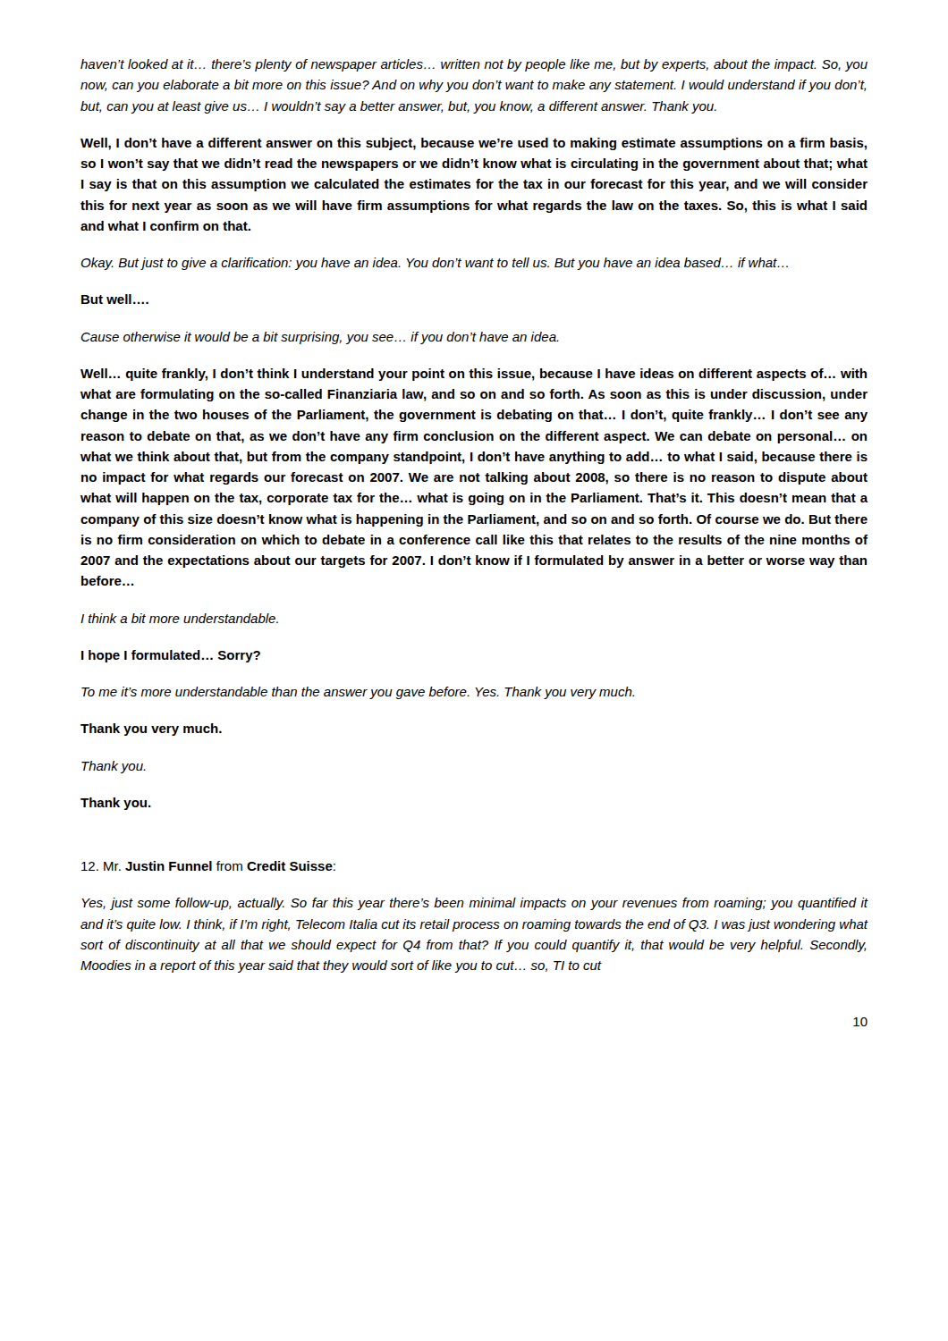haven’t looked at it… there’s plenty of newspaper articles… written not by people like me, but by experts, about the impact. So, you now, can you elaborate a bit more on this issue? And on why you don’t want to make any statement. I would understand if you don’t, but, can you at least give us… I wouldn’t say a better answer, but, you know, a different answer. Thank you.
Well, I don’t have a different answer on this subject, because we’re used to making estimate assumptions on a firm basis, so I won’t say that we didn’t read the newspapers or we didn’t know what is circulating in the government about that; what I say is that on this assumption we calculated the estimates for the tax in our forecast for this year, and we will consider this for next year as soon as we will have firm assumptions for what regards the law on the taxes. So, this is what I said and what I confirm on that.
Okay. But just to give a clarification: you have an idea. You don’t want to tell us. But you have an idea based… if what…
But well….
Cause otherwise it would be a bit surprising, you see… if you don’t have an idea.
Well… quite frankly, I don’t think I understand your point on this issue, because I have ideas on different aspects of… with what are formulating on the so-called Finanziaria law, and so on and so forth. As soon as this is under discussion, under change in the two houses of the Parliament, the government is debating on that… I don’t, quite frankly… I don’t see any reason to debate on that, as we don’t have any firm conclusion on the different aspect. We can debate on personal… on what we think about that, but from the company standpoint, I don’t have anything to add… to what I said, because there is no impact for what regards our forecast on 2007. We are not talking about 2008, so there is no reason to dispute about what will happen on the tax, corporate tax for the… what is going on in the Parliament. That’s it. This doesn’t mean that a company of this size doesn’t know what is happening in the Parliament, and so on and so forth. Of course we do. But there is no firm consideration on which to debate in a conference call like this that relates to the results of the nine months of 2007 and the expectations about our targets for 2007. I don’t know if I formulated by answer in a better or worse way than before…
I think a bit more understandable.
I hope I formulated… Sorry?
To me it’s more understandable than the answer you gave before. Yes. Thank you very much.
Thank you very much.
Thank you.
Thank you.
12. Mr. Justin Funnel from Credit Suisse:
Yes, just some follow-up, actually. So far this year there’s been minimal impacts on your revenues from roaming; you quantified it and it’s quite low. I think, if I’m right, Telecom Italia cut its retail process on roaming towards the end of Q3. I was just wondering what sort of discontinuity at all that we should expect for Q4 from that? If you could quantify it, that would be very helpful. Secondly, Moodies in a report of this year said that they would sort of like you to cut… so, TI to cut
10